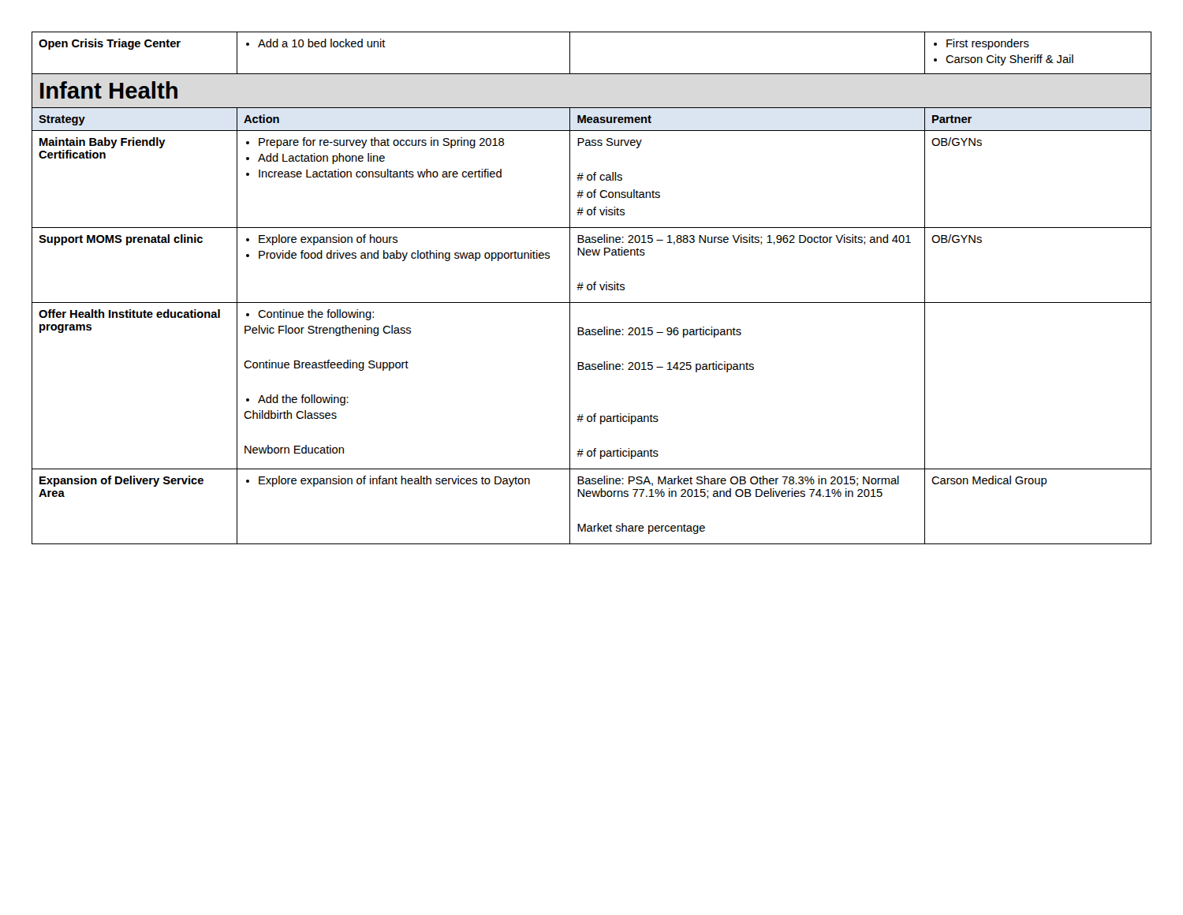| Open Crisis Triage Center | Add a 10 bed locked unit | | First responders Carson City Sheriff & Jail |
| Infant Health |
| Strategy | Action | Measurement | Partner |
| Maintain Baby Friendly Certification | Prepare for re-survey that occurs in Spring 2018 Add Lactation phone line Increase Lactation consultants who are certified | Pass Survey # of calls # of Consultants # of visits | OB/GYNs |
| Support MOMS prenatal clinic | Explore expansion of hours Provide food drives and baby clothing swap opportunities | Baseline: 2015 – 1,883 Nurse Visits; 1,962 Doctor Visits; and 401 New Patients # of visits | OB/GYNs |
| Offer Health Institute educational programs | Continue the following: Pelvic Floor Strengthening Class Continue Breastfeeding Support Add the following: Childbirth Classes Newborn Education | Baseline: 2015 – 96 participants Baseline: 2015 – 1425 participants # of participants # of participants | |
| Expansion of Delivery Service Area | Explore expansion of infant health services to Dayton | Baseline: PSA, Market Share OB Other 78.3% in 2015; Normal Newborns 77.1% in 2015; and OB Deliveries 74.1% in 2015 Market share percentage | Carson Medical Group |